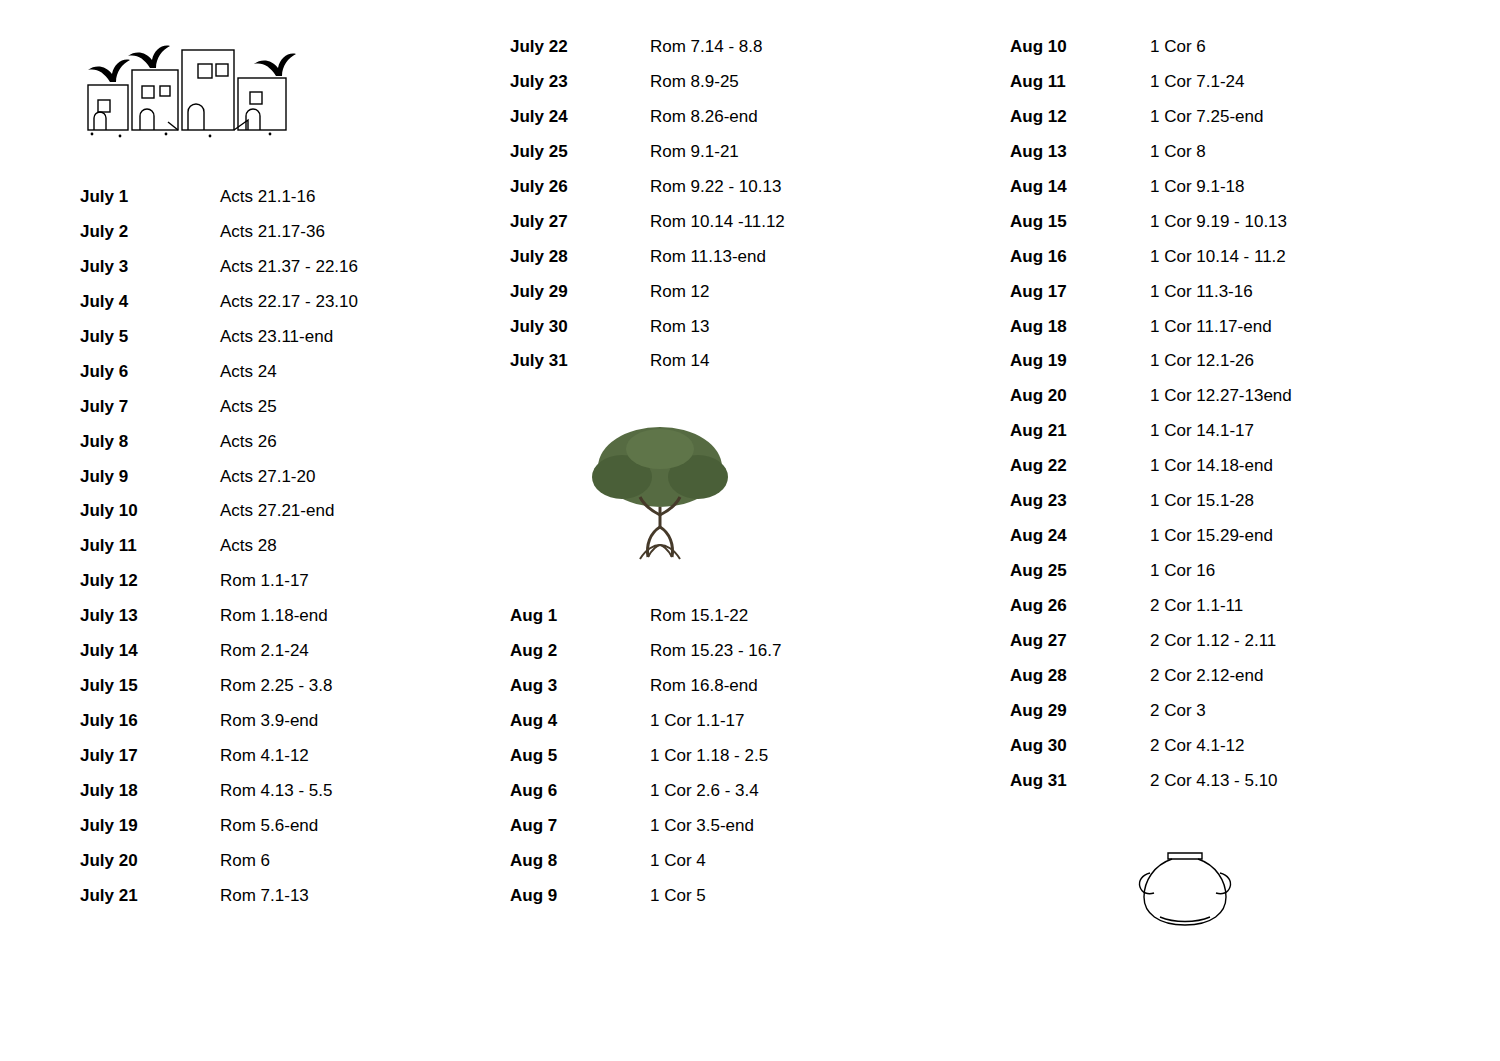| July 1 | Acts 21.1-16 |
| July 2 | Acts 21.17-36 |
| July 3 | Acts 21.37 - 22.16 |
| July 4 | Acts 22.17 - 23.10 |
| July 5 | Acts 23.11-end |
| July 6 | Acts 24 |
| July 7 | Acts 25 |
| July 8 | Acts 26 |
| July 9 | Acts 27.1-20 |
| July 10 | Acts 27.21-end |
| July 11 | Acts 28 |
| July 12 | Rom 1.1-17 |
| July 13 | Rom 1.18-end |
| July 14 | Rom 2.1-24 |
| July 15 | Rom 2.25 - 3.8 |
| July 16 | Rom 3.9-end |
| July 17 | Rom 4.1-12 |
| July 18 | Rom 4.13 - 5.5 |
| July 19 | Rom 5.6-end |
| July 20 | Rom 6 |
| July 21 | Rom 7.1-13 |
| July 22 | Rom 7.14 - 8.8 |
| July 23 | Rom 8.9-25 |
| July 24 | Rom 8.26-end |
| July 25 | Rom 9.1-21 |
| July 26 | Rom 9.22 - 10.13 |
| July 27 | Rom 10.14 -11.12 |
| July 28 | Rom 11.13-end |
| July 29 | Rom 12 |
| July 30 | Rom 13 |
| July 31 | Rom 14 |
| Aug 1 | Rom 15.1-22 |
| Aug 2 | Rom 15.23 - 16.7 |
| Aug 3 | Rom 16.8-end |
| Aug 4 | 1 Cor 1.1-17 |
| Aug 5 | 1 Cor 1.18 - 2.5 |
| Aug 6 | 1 Cor 2.6 - 3.4 |
| Aug 7 | 1 Cor 3.5-end |
| Aug 8 | 1 Cor 4 |
| Aug 9 | 1 Cor 5 |
| Aug 10 | 1 Cor 6 |
| Aug 11 | 1 Cor 7.1-24 |
| Aug 12 | 1 Cor 7.25-end |
| Aug 13 | 1 Cor 8 |
| Aug 14 | 1 Cor 9.1-18 |
| Aug 15 | 1 Cor 9.19 - 10.13 |
| Aug 16 | 1 Cor 10.14 - 11.2 |
| Aug 17 | 1 Cor 11.3-16 |
| Aug 18 | 1 Cor 11.17-end |
| Aug 19 | 1 Cor 12.1-26 |
| Aug 20 | 1 Cor 12.27-13end |
| Aug 21 | 1 Cor 14.1-17 |
| Aug 22 | 1 Cor 14.18-end |
| Aug 23 | 1 Cor 15.1-28 |
| Aug 24 | 1 Cor 15.29-end |
| Aug 25 | 1 Cor 16 |
| Aug 26 | 2 Cor 1.1-11 |
| Aug 27 | 2 Cor 1.12 - 2.11 |
| Aug 28 | 2 Cor 2.12-end |
| Aug 29 | 2 Cor 3 |
| Aug 30 | 2 Cor 4.1-12 |
| Aug 31 | 2 Cor 4.13 - 5.10 |